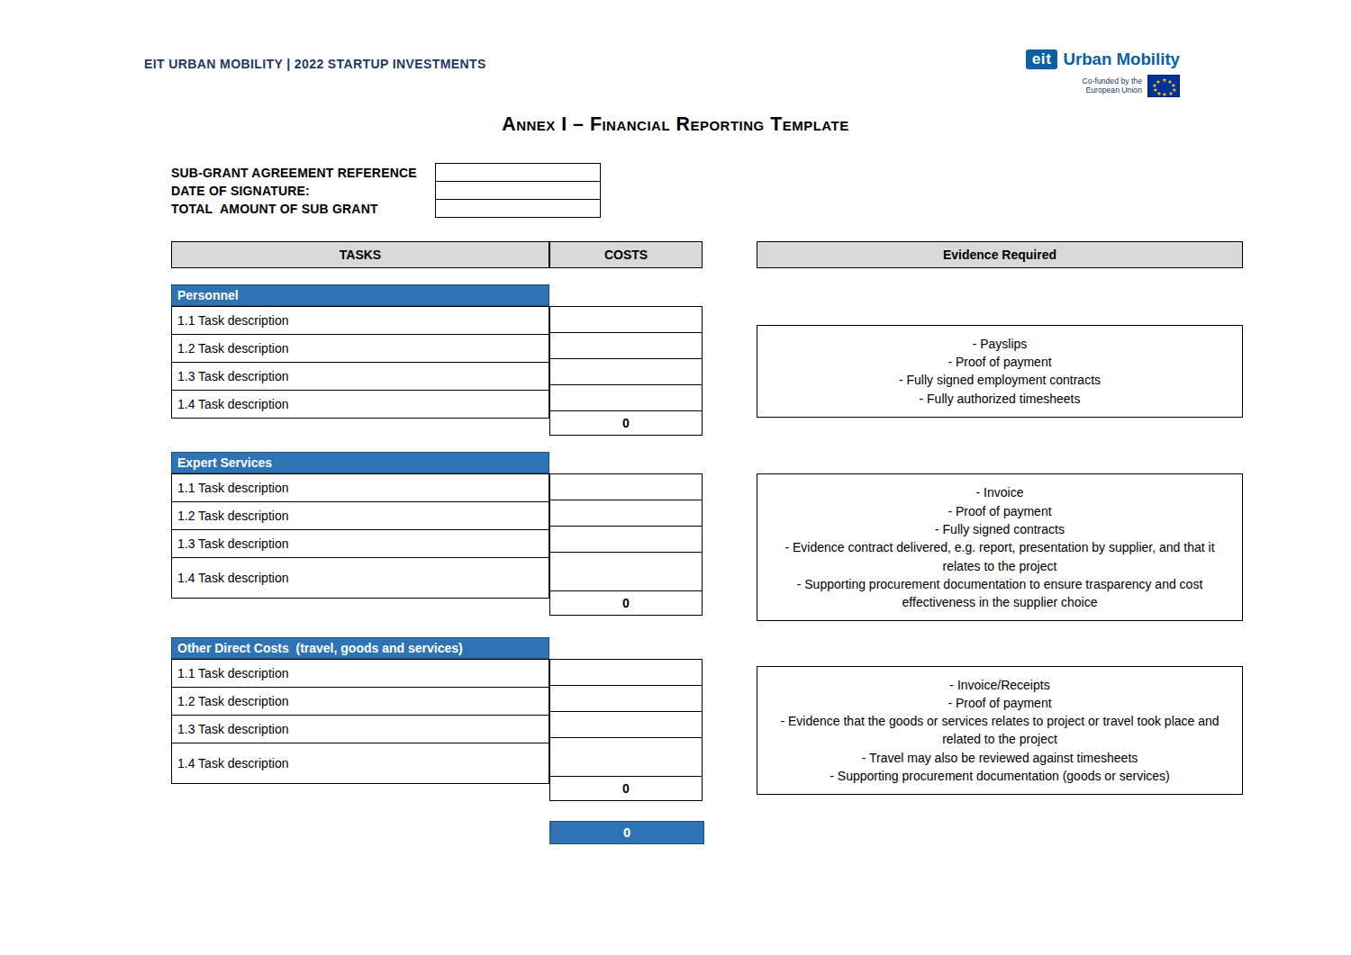EIT URBAN MOBILITY | 2022 STARTUP INVESTMENTS
eit Urban Mobility
Co-funded by the
European Union
★ ★ ★ ★ ★ ★ ★ ★ ★ ★
Annex I – Financial Reporting Template
| SUB-GRANT AGREEMENT REFERENCE | |
| DATE OF SIGNATURE: | |
| TOTAL AMOUNT OF SUB GRANT | |
TASKS
COSTS
Evidence Required
Personnel
| 1.1 Task description |
| 1.2 Task description |
| 1.3 Task description |
| 1.4 Task description |
| 0 |
- Payslips
- Proof of payment
- Fully signed employment contracts
- Fully authorized timesheets
Expert Services
| 1.1 Task description |
| 1.2 Task description |
| 1.3 Task description |
| 1.4 Task description |
| 0 |
- Invoice
- Proof of payment
- Fully signed contracts
- Evidence contract delivered, e.g. report, presentation by supplier, and that it relates to the project
- Supporting procurement documentation to ensure trasparency and cost effectiveness in the supplier choice
Other Direct Costs (travel, goods and services)
| 1.1 Task description |
| 1.2 Task description |
| 1.3 Task description |
| 1.4 Task description |
| 0 |
- Invoice/Receipts
- Proof of payment
- Evidence that the goods or services relates to project or travel took place and related to the project
- Travel may also be reviewed against timesheets
- Supporting procurement documentation (goods or services)
0